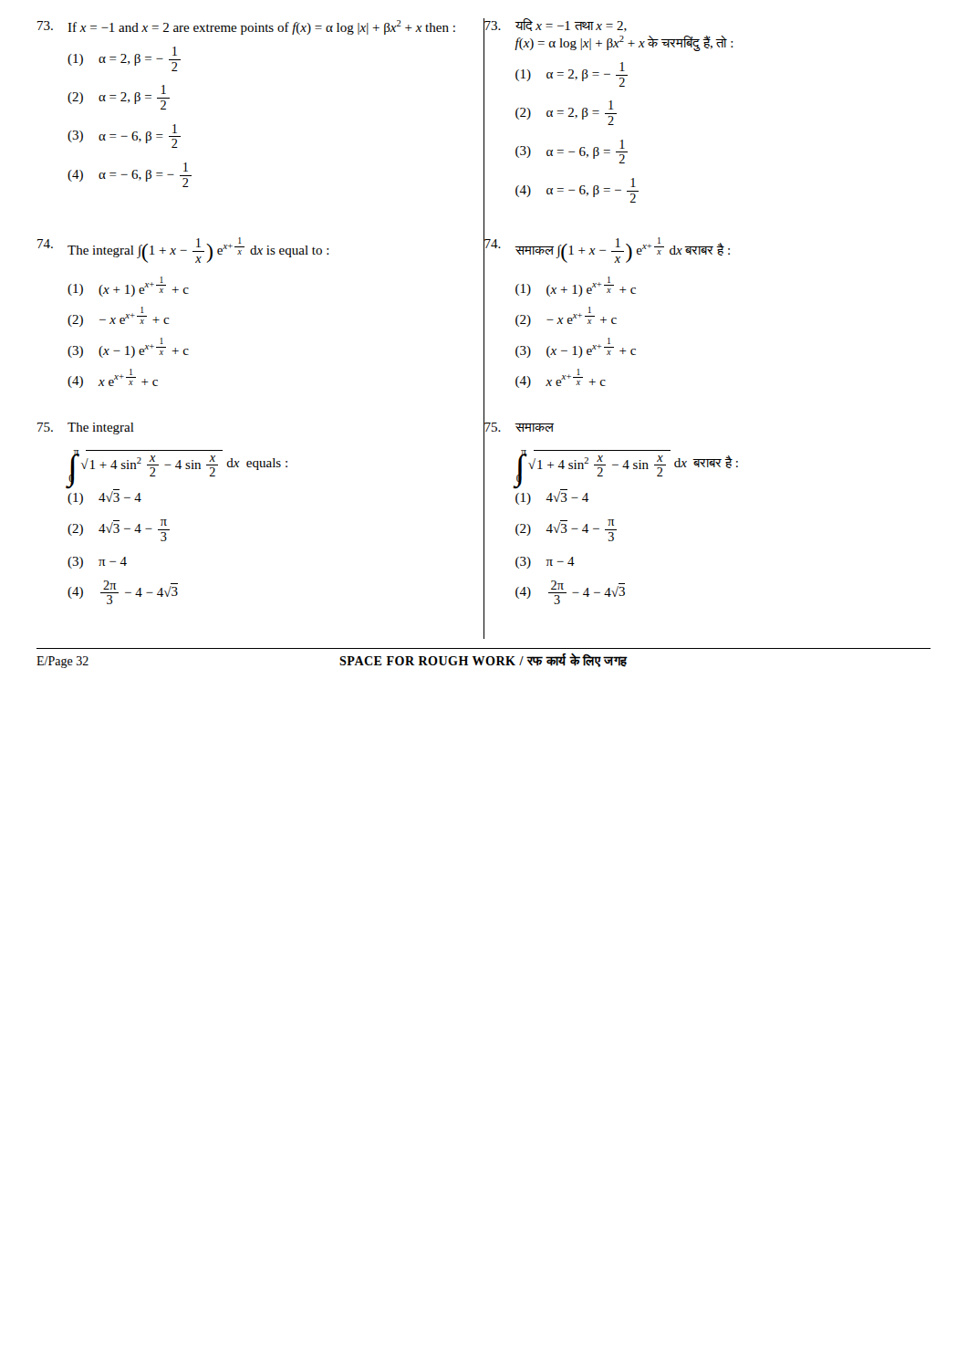| 73. If x = −1 and x = 2 are extreme points of f ( x ) = α log / x / + β x 2 + x then : (1) α = 2, β = − 1 2 (2) α = 2, β = 1 2 (3) α = − 6, β = 1 2 (4) α = − 6, β = − 1 2 | 73. यदि x = −1 तथा x = 2, f ( x ) = α log / x / + β x 2 + x के चरमबिंदु हैं, तो : (1) α = 2, β = − 1 2 (2) α = 2, β = 1 2 (3) α = − 6, β = 1 2 (4) α = − 6, β = − 1 2 |
| 74. The integral ∫ ( 1 + x − 1 x ) e x + 1 x d x is equal to : (1) ( x + 1) e x + 1 x + c (2) − x e x + 1 x + c (3) ( x − 1) e x + 1 x + c (4) x e x + 1 x + c | 74. समाकल ∫ ( 1 + x − 1 x ) e x + 1 x d x बराबर है : (1) ( x + 1) e x + 1 x + c (2) − x e x + 1 x + c (3) ( x − 1) e x + 1 x + c (4) x e x + 1 x + c |
| 75. The integral ∫ π 0 √ 1 + 4 sin 2 x 2 − 4 sin x 2 d x equals : (1) 4√ 3 − 4 (2) 4√ 3 − 4 − π 3 (3) π − 4 (4) 2π 3 − 4 − 4√ 3 | 75. समाकल ∫ π 0 √ 1 + 4 sin 2 x 2 − 4 sin x 2 d x बराबर है : (1) 4√ 3 − 4 (2) 4√ 3 − 4 − π 3 (3) π − 4 (4) 2π 3 − 4 − 4√ 3 |
E/Page 32
SPACE FOR ROUGH WORK / रफ कार्य के लिए जगह